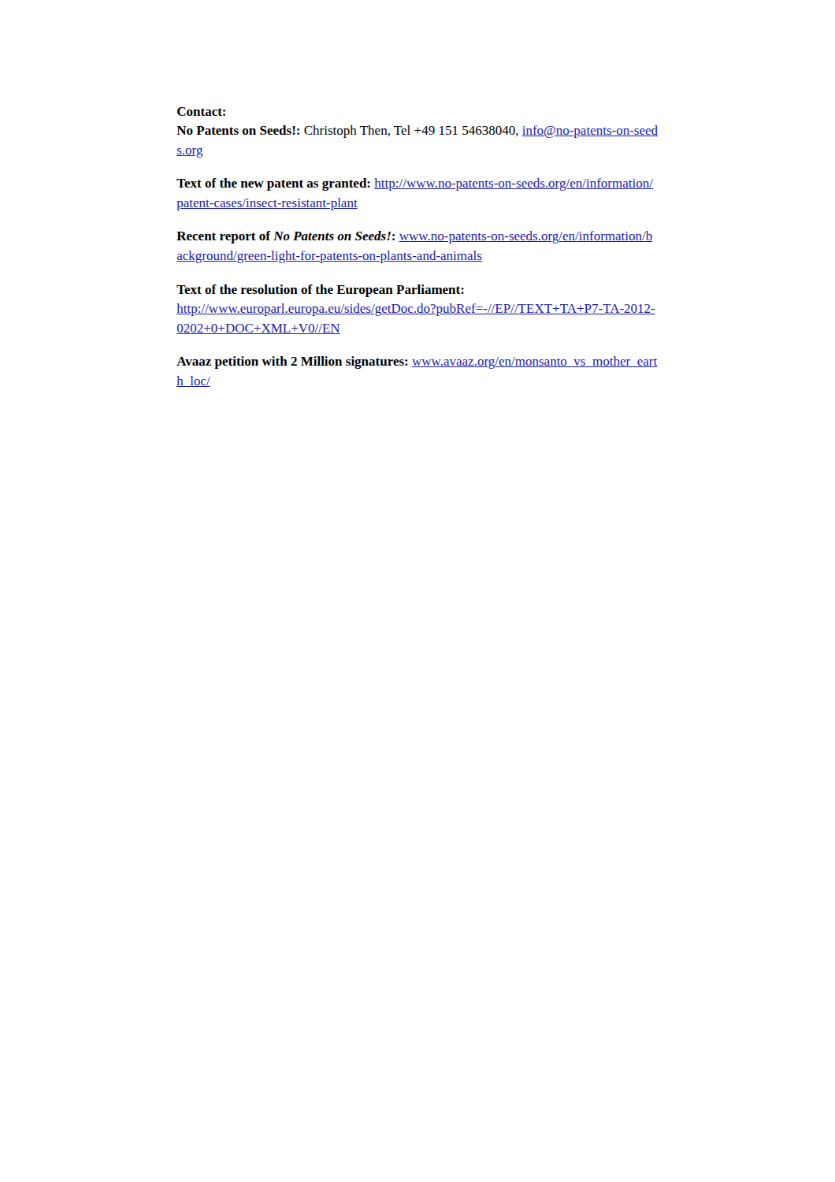Contact:
No Patents on Seeds!: Christoph Then, Tel +49 151 54638040, info@no-patents-on-seeds.org
Text of the new patent as granted: http://www.no-patents-on-seeds.org/en/information/patent-cases/insect-resistant-plant
Recent report of No Patents on Seeds!: www.no-patents-on-seeds.org/en/information/background/green-light-for-patents-on-plants-and-animals
Text of the resolution of the European Parliament:
http://www.europarl.europa.eu/sides/getDoc.do?pubRef=-//EP//TEXT+TA+P7-TA-2012-0202+0+DOC+XML+V0//EN
Avaaz petition with 2 Million signatures: www.avaaz.org/en/monsanto_vs_mother_earth_loc/